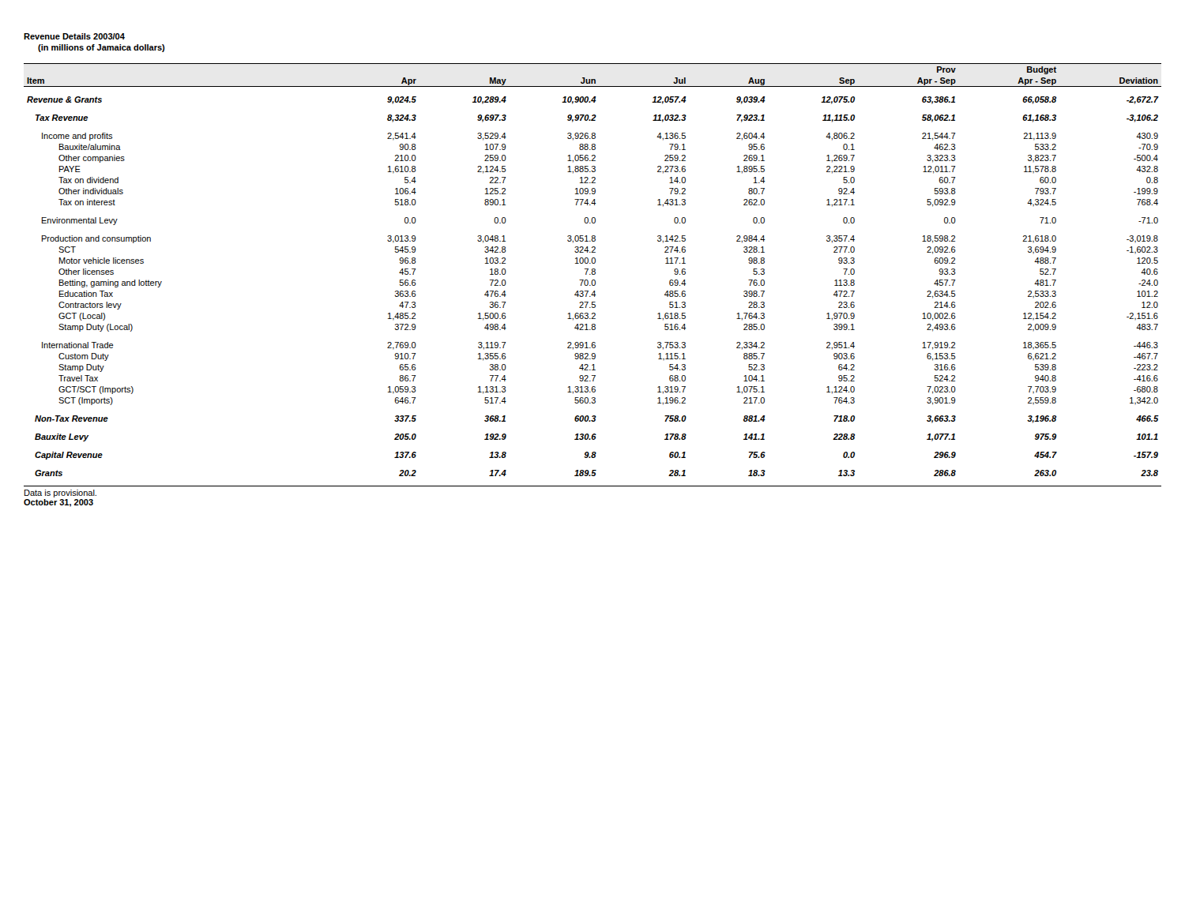Revenue Details 2003/04
(in millions of Jamaica dollars)
| | | | | | | | Prov | Budget | |
| --- | --- | --- | --- | --- | --- | --- | --- | --- | --- |
| Item | Apr | May | Jun | Jul | Aug | Sep | Apr - Sep | Apr - Sep | Deviation |
| Revenue & Grants | 9,024.5 | 10,289.4 | 10,900.4 | 12,057.4 | 9,039.4 | 12,075.0 | 63,386.1 | 66,058.8 | -2,672.7 |
| Tax Revenue | 8,324.3 | 9,697.3 | 9,970.2 | 11,032.3 | 7,923.1 | 11,115.0 | 58,062.1 | 61,168.3 | -3,106.2 |
| Income and profits | 2,541.4 | 3,529.4 | 3,926.8 | 4,136.5 | 2,604.4 | 4,806.2 | 21,544.7 | 21,113.9 | 430.9 |
| Bauxite/alumina | 90.8 | 107.9 | 88.8 | 79.1 | 95.6 | 0.1 | 462.3 | 533.2 | -70.9 |
| Other companies | 210.0 | 259.0 | 1,056.2 | 259.2 | 269.1 | 1,269.7 | 3,323.3 | 3,823.7 | -500.4 |
| PAYE | 1,610.8 | 2,124.5 | 1,885.3 | 2,273.6 | 1,895.5 | 2,221.9 | 12,011.7 | 11,578.8 | 432.8 |
| Tax on dividend | 5.4 | 22.7 | 12.2 | 14.0 | 1.4 | 5.0 | 60.7 | 60.0 | 0.8 |
| Other individuals | 106.4 | 125.2 | 109.9 | 79.2 | 80.7 | 92.4 | 593.8 | 793.7 | -199.9 |
| Tax on interest | 518.0 | 890.1 | 774.4 | 1,431.3 | 262.0 | 1,217.1 | 5,092.9 | 4,324.5 | 768.4 |
| Environmental Levy | 0.0 | 0.0 | 0.0 | 0.0 | 0.0 | 0.0 | 0.0 | 71.0 | -71.0 |
| Production and consumption | 3,013.9 | 3,048.1 | 3,051.8 | 3,142.5 | 2,984.4 | 3,357.4 | 18,598.2 | 21,618.0 | -3,019.8 |
| SCT | 545.9 | 342.8 | 324.2 | 274.6 | 328.1 | 277.0 | 2,092.6 | 3,694.9 | -1,602.3 |
| Motor vehicle licenses | 96.8 | 103.2 | 100.0 | 117.1 | 98.8 | 93.3 | 609.2 | 488.7 | 120.5 |
| Other licenses | 45.7 | 18.0 | 7.8 | 9.6 | 5.3 | 7.0 | 93.3 | 52.7 | 40.6 |
| Betting, gaming and lottery | 56.6 | 72.0 | 70.0 | 69.4 | 76.0 | 113.8 | 457.7 | 481.7 | -24.0 |
| Education Tax | 363.6 | 476.4 | 437.4 | 485.6 | 398.7 | 472.7 | 2,634.5 | 2,533.3 | 101.2 |
| Contractors levy | 47.3 | 36.7 | 27.5 | 51.3 | 28.3 | 23.6 | 214.6 | 202.6 | 12.0 |
| GCT (Local) | 1,485.2 | 1,500.6 | 1,663.2 | 1,618.5 | 1,764.3 | 1,970.9 | 10,002.6 | 12,154.2 | -2,151.6 |
| Stamp Duty (Local) | 372.9 | 498.4 | 421.8 | 516.4 | 285.0 | 399.1 | 2,493.6 | 2,009.9 | 483.7 |
| International Trade | 2,769.0 | 3,119.7 | 2,991.6 | 3,753.3 | 2,334.2 | 2,951.4 | 17,919.2 | 18,365.5 | -446.3 |
| Custom Duty | 910.7 | 1,355.6 | 982.9 | 1,115.1 | 885.7 | 903.6 | 6,153.5 | 6,621.2 | -467.7 |
| Stamp Duty | 65.6 | 38.0 | 42.1 | 54.3 | 52.3 | 64.2 | 316.6 | 539.8 | -223.2 |
| Travel Tax | 86.7 | 77.4 | 92.7 | 68.0 | 104.1 | 95.2 | 524.2 | 940.8 | -416.6 |
| GCT/SCT (Imports) | 1,059.3 | 1,131.3 | 1,313.6 | 1,319.7 | 1,075.1 | 1,124.0 | 7,023.0 | 7,703.9 | -680.8 |
| SCT (Imports) | 646.7 | 517.4 | 560.3 | 1,196.2 | 217.0 | 764.3 | 3,901.9 | 2,559.8 | 1,342.0 |
| Non-Tax Revenue | 337.5 | 368.1 | 600.3 | 758.0 | 881.4 | 718.0 | 3,663.3 | 3,196.8 | 466.5 |
| Bauxite Levy | 205.0 | 192.9 | 130.6 | 178.8 | 141.1 | 228.8 | 1,077.1 | 975.9 | 101.1 |
| Capital Revenue | 137.6 | 13.8 | 9.8 | 60.1 | 75.6 | 0.0 | 296.9 | 454.7 | -157.9 |
| Grants | 20.2 | 17.4 | 189.5 | 28.1 | 18.3 | 13.3 | 286.8 | 263.0 | 23.8 |
Data is provisional.
October 31, 2003